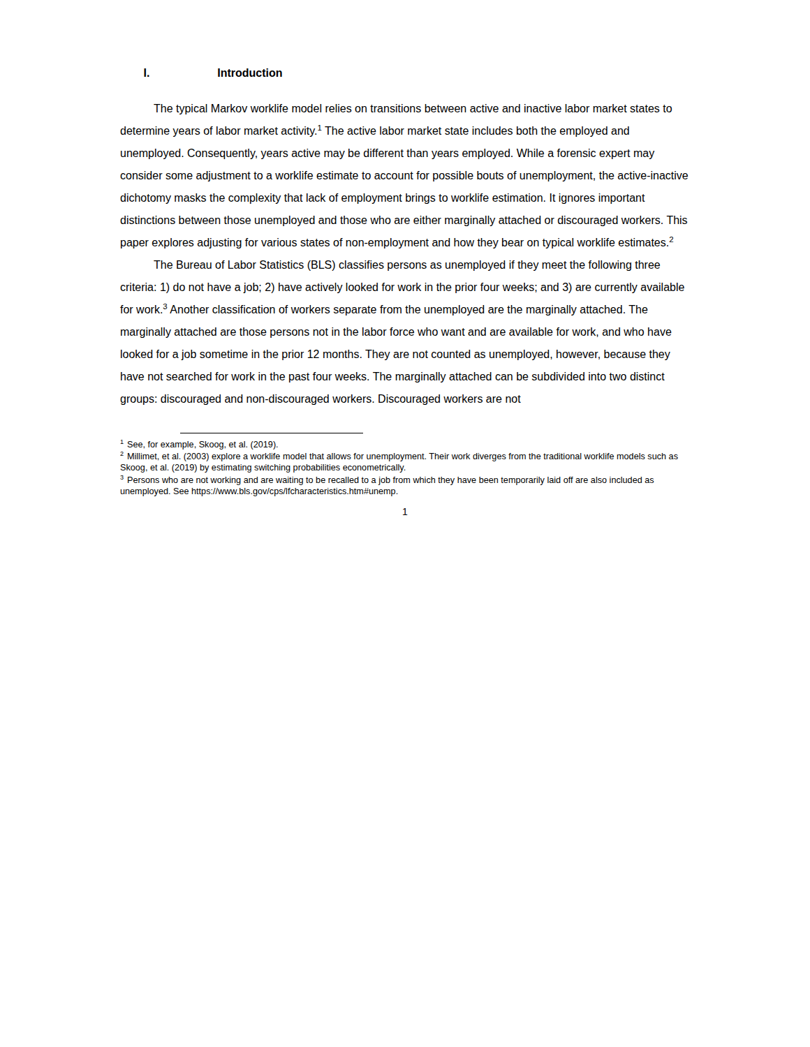I. Introduction
The typical Markov worklife model relies on transitions between active and inactive labor market states to determine years of labor market activity.1 The active labor market state includes both the employed and unemployed. Consequently, years active may be different than years employed. While a forensic expert may consider some adjustment to a worklife estimate to account for possible bouts of unemployment, the active-inactive dichotomy masks the complexity that lack of employment brings to worklife estimation. It ignores important distinctions between those unemployed and those who are either marginally attached or discouraged workers. This paper explores adjusting for various states of non-employment and how they bear on typical worklife estimates.2
The Bureau of Labor Statistics (BLS) classifies persons as unemployed if they meet the following three criteria: 1) do not have a job; 2) have actively looked for work in the prior four weeks; and 3) are currently available for work.3 Another classification of workers separate from the unemployed are the marginally attached. The marginally attached are those persons not in the labor force who want and are available for work, and who have looked for a job sometime in the prior 12 months. They are not counted as unemployed, however, because they have not searched for work in the past four weeks. The marginally attached can be subdivided into two distinct groups: discouraged and non-discouraged workers. Discouraged workers are not
1 See, for example, Skoog, et al. (2019).
2 Millimet, et al. (2003) explore a worklife model that allows for unemployment. Their work diverges from the traditional worklife models such as Skoog, et al. (2019) by estimating switching probabilities econometrically.
3 Persons who are not working and are waiting to be recalled to a job from which they have been temporarily laid off are also included as unemployed. See https://www.bls.gov/cps/lfcharacteristics.htm#unemp.
1